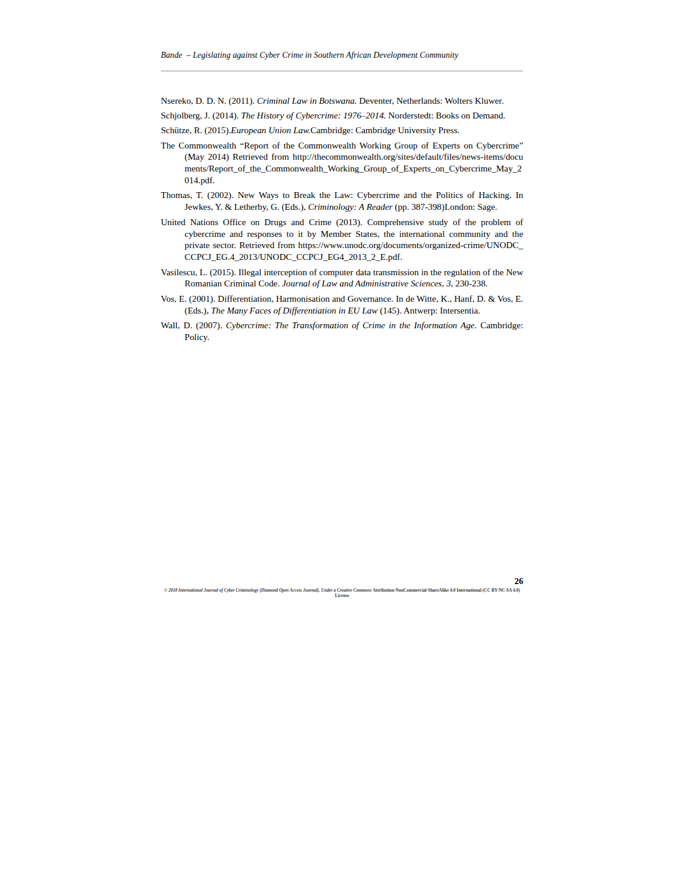Bande – Legislating against Cyber Crime in Southern African Development Community
Nsereko, D. D. N. (2011). Criminal Law in Botswana. Deventer, Netherlands: Wolters Kluwer.
Schjolberg, J. (2014). The History of Cybercrime: 1976–2014. Norderstedt: Books on Demand.
Schütze, R. (2015).European Union Law. Cambridge: Cambridge University Press.
The Commonwealth “Report of the Commonwealth Working Group of Experts on Cybercrime” (May 2014) Retrieved from http://thecommonwealth.org/sites/default/files/news-items/documents/Report_of_the_Commonwealth_Working_Group_of_Experts_on_Cybercrime_May_2014.pdf.
Thomas, T. (2002). New Ways to Break the Law: Cybercrime and the Politics of Hacking. In Jewkes, Y. & Letherby, G. (Eds.), Criminology: A Reader (pp. 387-398)London: Sage.
United Nations Office on Drugs and Crime (2013). Comprehensive study of the problem of cybercrime and responses to it by Member States, the international community and the private sector. Retrieved from https://www.unodc.org/documents/organized-crime/UNODC_CCPCJ_EG.4_2013/UNODC_CCPCJ_EG4_2013_2_E.pdf.
Vasilescu, L. (2015). Illegal interception of computer data transmission in the regulation of the New Romanian Criminal Code. Journal of Law and Administrative Sciences, 3, 230-238.
Vos, E. (2001). Differentiation, Harmonisation and Governance. In de Witte, K., Hanf, D. & Vos, E. (Eds.), The Many Faces of Differentiation in EU Law (145). Antwerp: Intersentia.
Wall, D. (2007). Cybercrime: The Transformation of Crime in the Information Age. Cambridge: Policy.
26
© 2018 International Journal of Cyber Criminology (Diamond Open Access Journal). Under a Creative Commons Attribution-NonCommercial-ShareAlike 4.0 International (CC BY-NC-SA 4.0) License